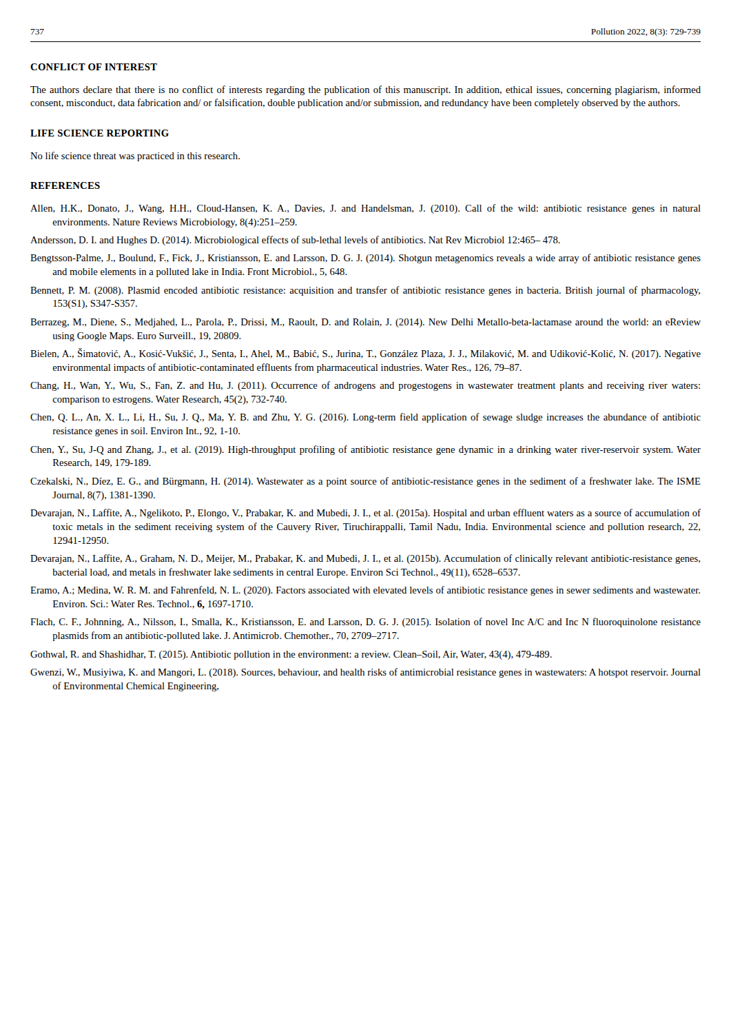737 Pollution 2022, 8(3): 729-739
CONFLICT OF INTEREST
The authors declare that there is no conflict of interests regarding the publication of this manuscript. In addition, ethical issues, concerning plagiarism, informed consent, misconduct, data fabrication and/ or falsification, double publication and/or submission, and redundancy have been completely observed by the authors.
LIFE SCIENCE REPORTING
No life science threat was practiced in this research.
REFERENCES
Allen, H.K., Donato, J., Wang, H.H., Cloud-Hansen, K. A., Davies, J. and Handelsman, J. (2010). Call of the wild: antibiotic resistance genes in natural environments. Nature Reviews Microbiology, 8(4):251–259.
Andersson, D. I. and Hughes D. (2014). Microbiological effects of sub-lethal levels of antibiotics. Nat Rev Microbiol 12:465– 478.
Bengtsson-Palme, J., Boulund, F., Fick, J., Kristiansson, E. and Larsson, D. G. J. (2014). Shotgun metagenomics reveals a wide array of antibiotic resistance genes and mobile elements in a polluted lake in India. Front Microbiol., 5, 648.
Bennett, P. M. (2008). Plasmid encoded antibiotic resistance: acquisition and transfer of antibiotic resistance genes in bacteria. British journal of pharmacology, 153(S1), S347-S357.
Berrazeg, M., Diene, S., Medjahed, L., Parola, P., Drissi, M., Raoult, D. and Rolain, J. (2014). New Delhi Metallo-beta-lactamase around the world: an eReview using Google Maps. Euro Surveill., 19, 20809.
Bielen, A., Šimatović, A., Kosić-Vukšić, J., Senta, I., Ahel, M., Babić, S., Jurina, T., González Plaza, J. J., Milaković, M. and Udiković-Kolić, N. (2017). Negative environmental impacts of antibiotic-contaminated effluents from pharmaceutical industries. Water Res., 126, 79–87.
Chang, H., Wan, Y., Wu, S., Fan, Z. and Hu, J. (2011). Occurrence of androgens and progestogens in wastewater treatment plants and receiving river waters: comparison to estrogens. Water Research, 45(2), 732-740.
Chen, Q. L., An, X. L., Li, H., Su, J. Q., Ma, Y. B. and Zhu, Y. G. (2016). Long-term field application of sewage sludge increases the abundance of antibiotic resistance genes in soil. Environ Int., 92, 1-10.
Chen, Y., Su, J-Q and Zhang, J., et al. (2019). High-throughput profiling of antibiotic resistance gene dynamic in a drinking water river-reservoir system. Water Research, 149, 179-189.
Czekalski, N., Díez, E. G., and Bürgmann, H. (2014). Wastewater as a point source of antibiotic-resistance genes in the sediment of a freshwater lake. The ISME Journal, 8(7), 1381-1390.
Devarajan, N., Laffite, A., Ngelikoto, P., Elongo, V., Prabakar, K. and Mubedi, J. I., et al. (2015a). Hospital and urban effluent waters as a source of accumulation of toxic metals in the sediment receiving system of the Cauvery River, Tiruchirappalli, Tamil Nadu, India. Environmental science and pollution research, 22, 12941-12950.
Devarajan, N., Laffite, A., Graham, N. D., Meijer, M., Prabakar, K. and Mubedi, J. I., et al. (2015b). Accumulation of clinically relevant antibiotic-resistance genes, bacterial load, and metals in freshwater lake sediments in central Europe. Environ Sci Technol., 49(11), 6528–6537.
Eramo, A.; Medina, W. R. M. and Fahrenfeld, N. L. (2020). Factors associated with elevated levels of antibiotic resistance genes in sewer sediments and wastewater. Environ. Sci.: Water Res. Technol., 6, 1697-1710.
Flach, C. F., Johnning, A., Nilsson, I., Smalla, K., Kristiansson, E. and Larsson, D. G. J. (2015). Isolation of novel Inc A/C and Inc N fluoroquinolone resistance plasmids from an antibiotic-polluted lake. J. Antimicrob. Chemother., 70, 2709–2717.
Gothwal, R. and Shashidhar, T. (2015). Antibiotic pollution in the environment: a review. Clean–Soil, Air, Water, 43(4), 479-489.
Gwenzi, W., Musiyiwa, K. and Mangori, L. (2018). Sources, behaviour, and health risks of antimicrobial resistance genes in wastewaters: A hotspot reservoir. Journal of Environmental Chemical Engineering,